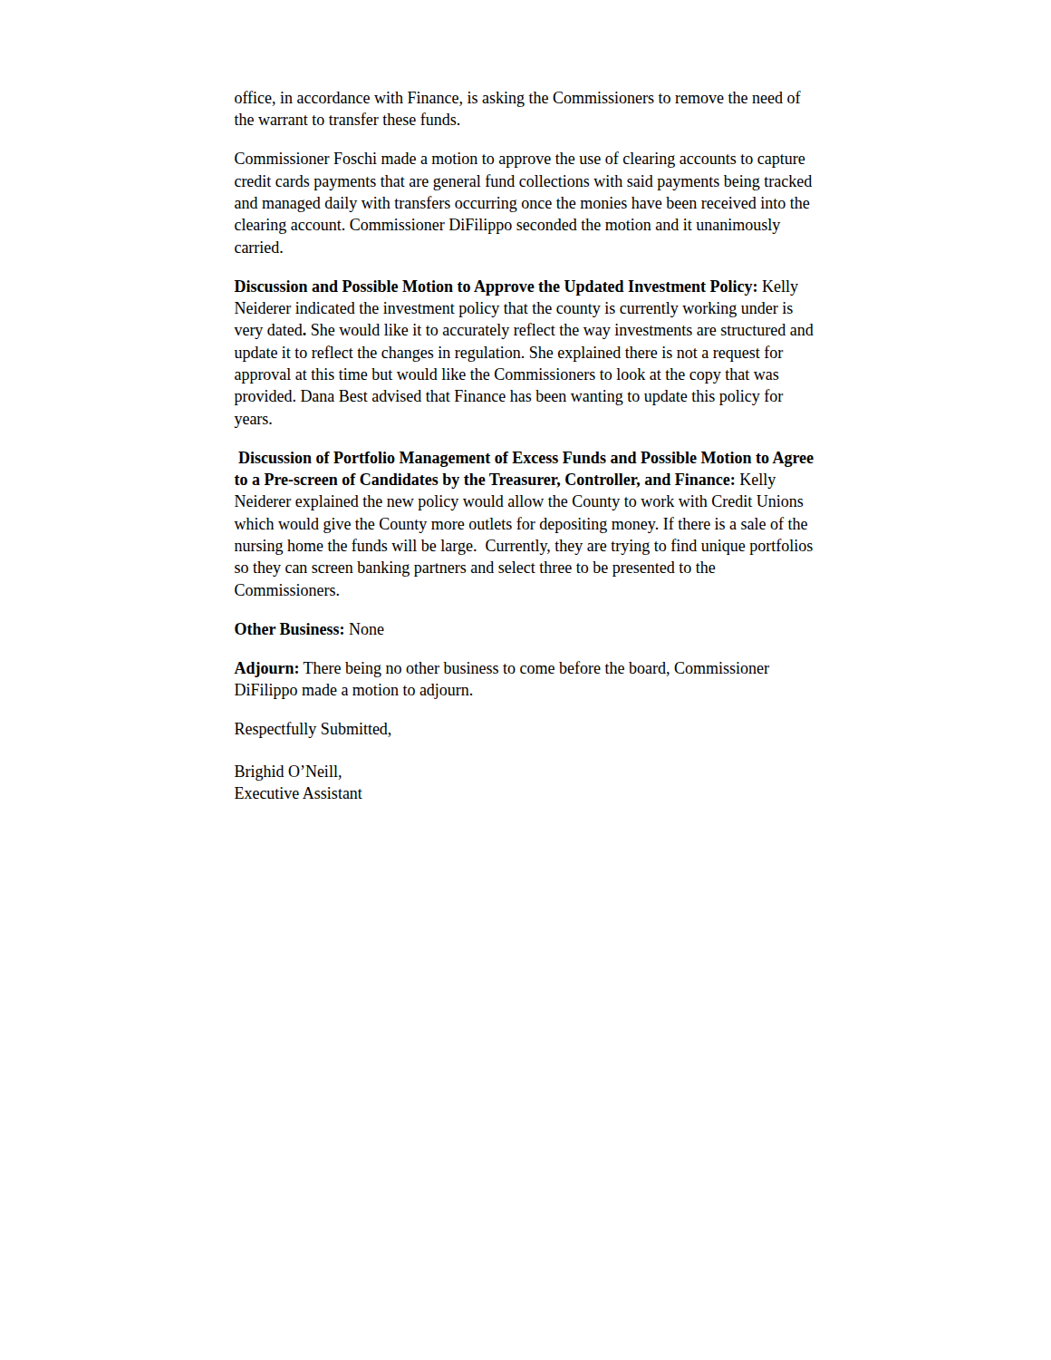office, in accordance with Finance, is asking the Commissioners to remove the need of the warrant to transfer these funds.
Commissioner Foschi made a motion to approve the use of clearing accounts to capture credit cards payments that are general fund collections with said payments being tracked and managed daily with transfers occurring once the monies have been received into the clearing account. Commissioner DiFilippo seconded the motion and it unanimously carried.
Discussion and Possible Motion to Approve the Updated Investment Policy: Kelly Neiderer indicated the investment policy that the county is currently working under is very dated. She would like it to accurately reflect the way investments are structured and update it to reflect the changes in regulation. She explained there is not a request for approval at this time but would like the Commissioners to look at the copy that was provided. Dana Best advised that Finance has been wanting to update this policy for years.
Discussion of Portfolio Management of Excess Funds and Possible Motion to Agree to a Pre-screen of Candidates by the Treasurer, Controller, and Finance: Kelly Neiderer explained the new policy would allow the County to work with Credit Unions which would give the County more outlets for depositing money. If there is a sale of the nursing home the funds will be large. Currently, they are trying to find unique portfolios so they can screen banking partners and select three to be presented to the Commissioners.
Other Business: None
Adjourn: There being no other business to come before the board, Commissioner DiFilippo made a motion to adjourn.
Respectfully Submitted,
Brighid O’Neill,
Executive Assistant